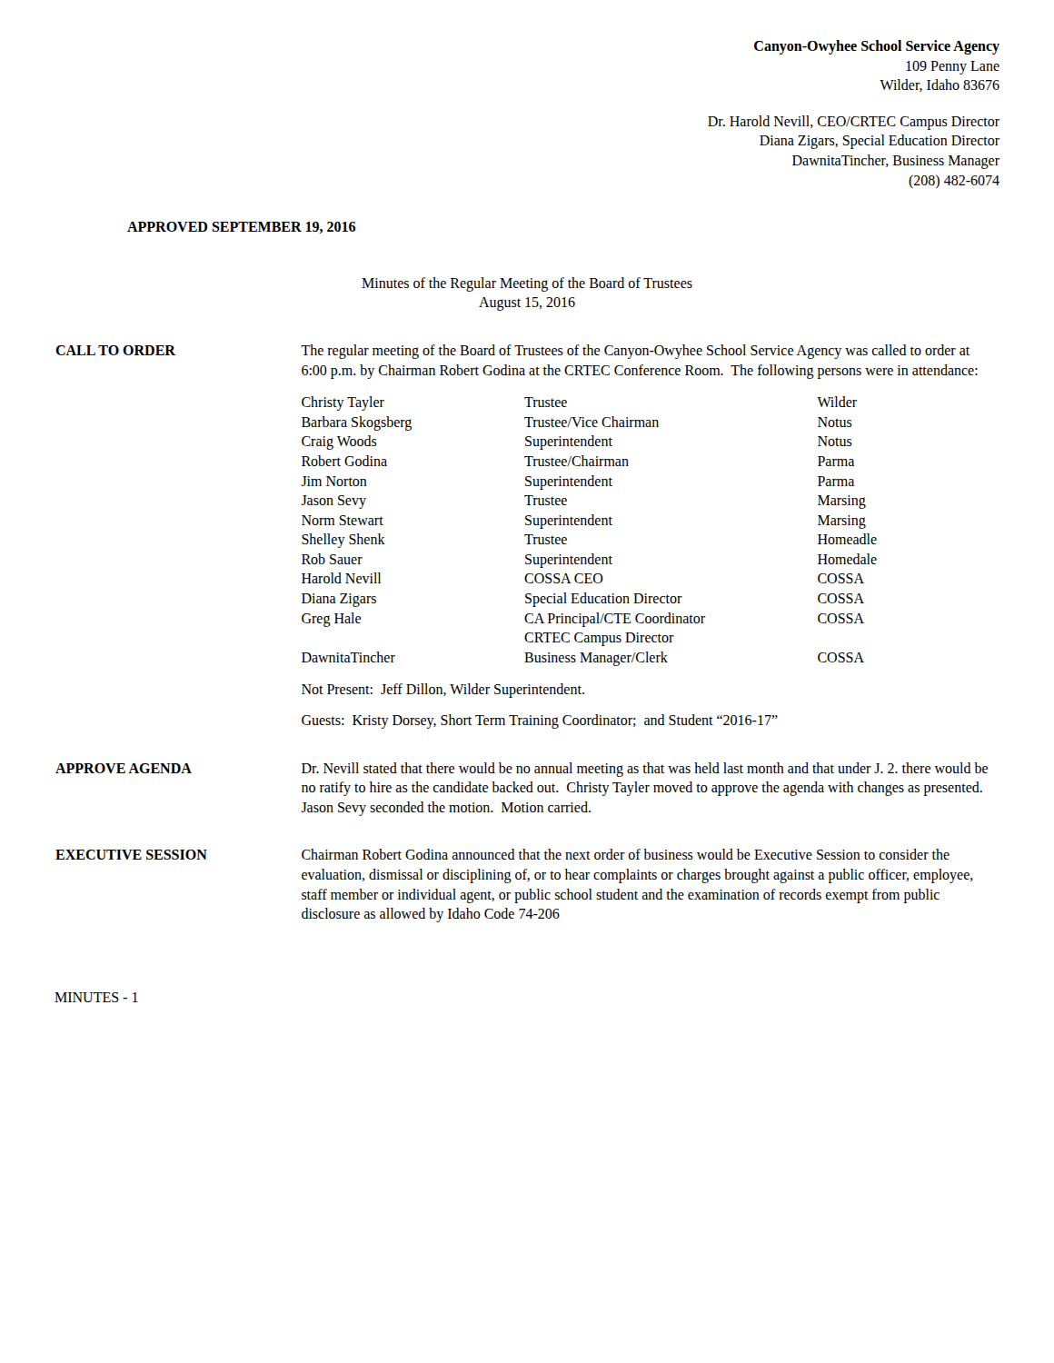Canyon-Owyhee School Service Agency
109 Penny Lane
Wilder, Idaho 83676
Dr. Harold Nevill, CEO/CRTEC Campus Director
Diana Zigars, Special Education Director
DawnitaTincher, Business Manager
(208) 482-6074
APPROVED SEPTEMBER 19, 2016
Minutes of the Regular Meeting of the Board of Trustees
August 15, 2016
| CALL TO ORDER | The regular meeting of the Board of Trustees of the Canyon-Owyhee School Service Agency was called to order at 6:00 p.m. by Chairman Robert Godina at the CRTEC Conference Room. The following persons were in attendance: / Christy Tayler / Trustee / Wilder / / Barbara Skogsberg / Trustee/Vice Chairman / Notus / / Craig Woods / Superintendent / Notus / / Robert Godina / Trustee/Chairman / Parma / / Jim Norton / Superintendent / Parma / / Jason Sevy / Trustee / Marsing / / Norm Stewart / Superintendent / Marsing / / Shelley Shenk / Trustee / Homeadle / / Rob Sauer / Superintendent / Homedale / / Harold Nevill / COSSA CEO / COSSA / / Diana Zigars / Special Education Director / COSSA / / Greg Hale / CA Principal/CTE Coordinator CRTEC Campus Director / COSSA / / DawnitaTincher / Business Manager/Clerk / COSSA / Not Present: Jeff Dillon, Wilder Superintendent. Guests: Kristy Dorsey, Short Term Training Coordinator; and Student “2016-17” |
| APPROVE AGENDA | Dr. Nevill stated that there would be no annual meeting as that was held last month and that under J. 2. there would be no ratify to hire as the candidate backed out. Christy Tayler moved to approve the agenda with changes as presented. Jason Sevy seconded the motion. Motion carried. |
| EXECUTIVE SESSION | Chairman Robert Godina announced that the next order of business would be Executive Session to consider the evaluation, dismissal or disciplining of, or to hear complaints or charges brought against a public officer, employee, staff member or individual agent, or public school student and the examination of records exempt from public disclosure as allowed by Idaho Code 74-206 |
MINUTES - 1